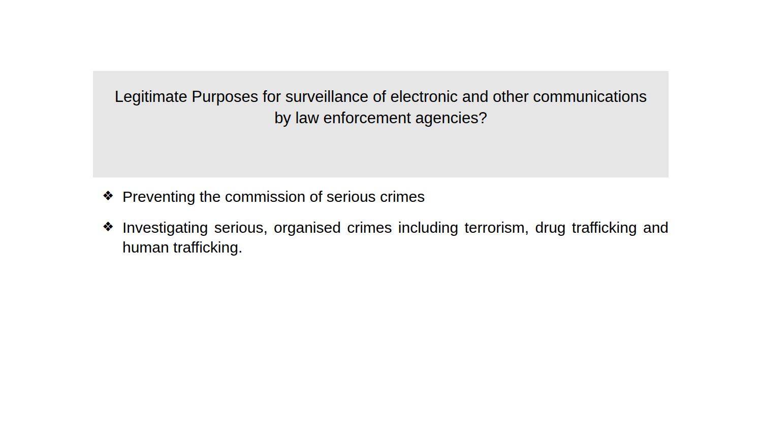Legitimate Purposes for surveillance of electronic and other communications by law enforcement agencies?
Preventing the commission of serious crimes
Investigating serious, organised crimes including terrorism, drug trafficking and human trafficking.